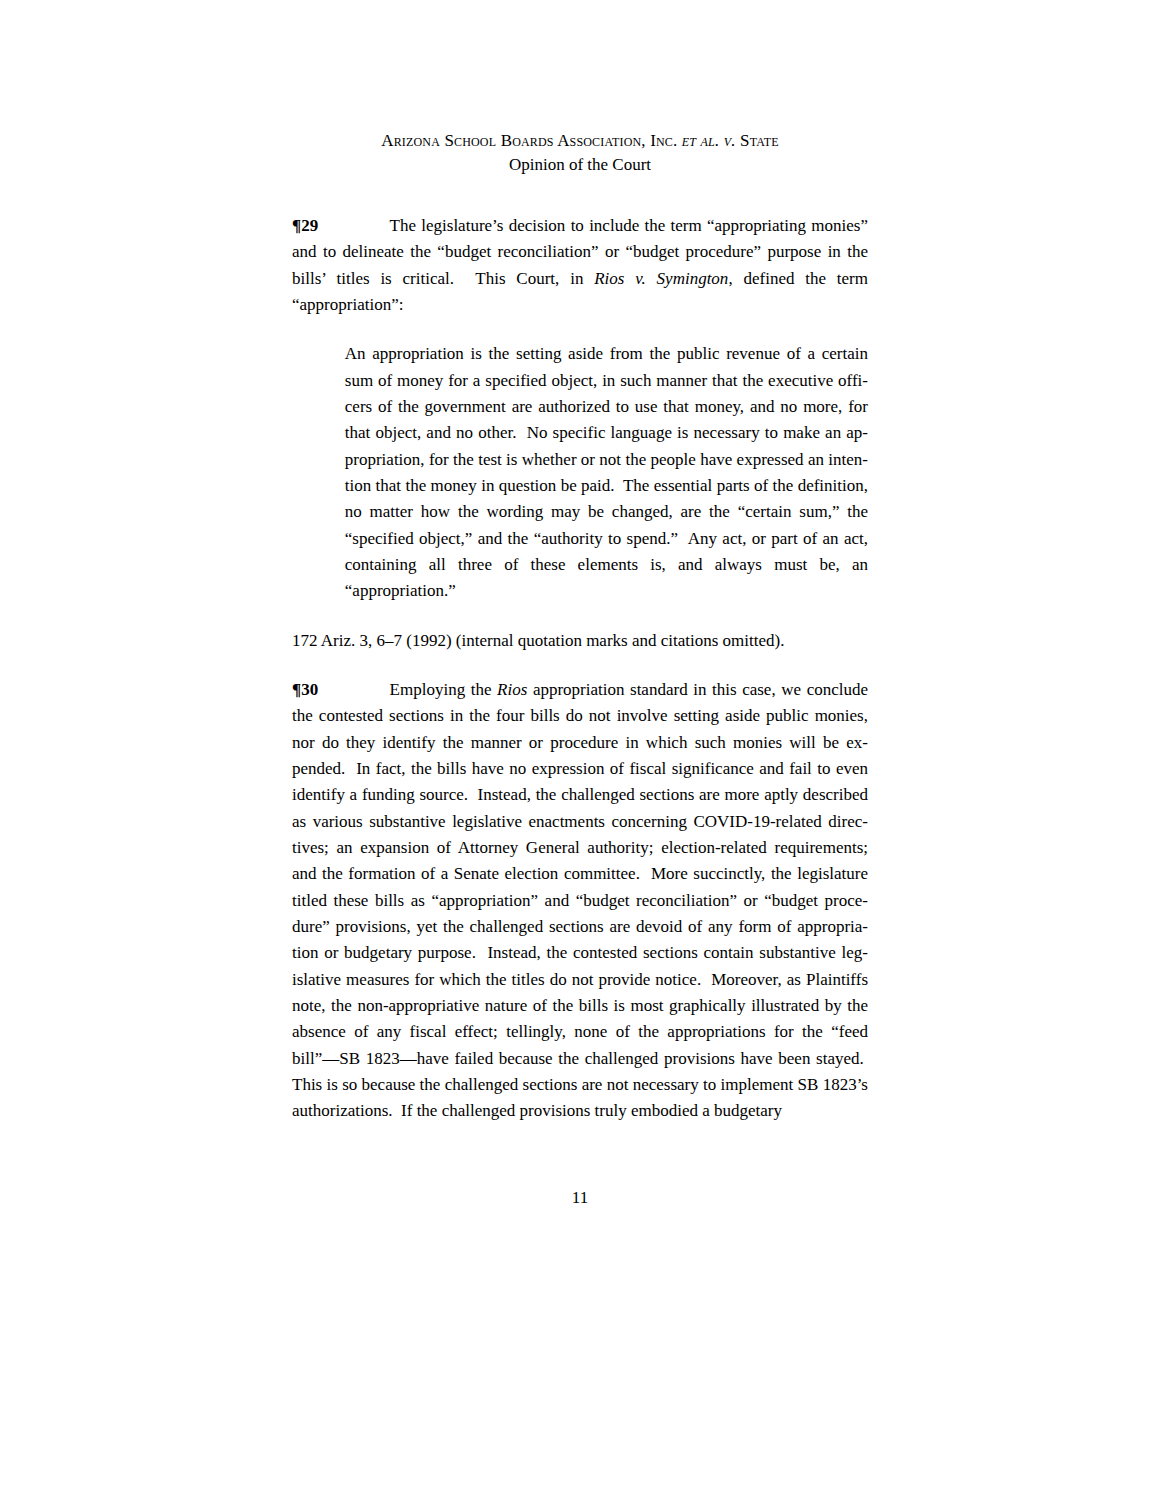Arizona School Boards Association, Inc. et al. v. State
Opinion of the Court
¶29 The legislature’s decision to include the term “appropriating monies” and to delineate the “budget reconciliation” or “budget procedure” purpose in the bills’ titles is critical. This Court, in Rios v. Symington, defined the term “appropriation”:
An appropriation is the setting aside from the public revenue of a certain sum of money for a specified object, in such manner that the executive officers of the government are authorized to use that money, and no more, for that object, and no other. No specific language is necessary to make an appropriation, for the test is whether or not the people have expressed an intention that the money in question be paid. The essential parts of the definition, no matter how the wording may be changed, are the “certain sum,” the “specified object,” and the “authority to spend.” Any act, or part of an act, containing all three of these elements is, and always must be, an “appropriation.”
172 Ariz. 3, 6–7 (1992) (internal quotation marks and citations omitted).
¶30 Employing the Rios appropriation standard in this case, we conclude the contested sections in the four bills do not involve setting aside public monies, nor do they identify the manner or procedure in which such monies will be expended. In fact, the bills have no expression of fiscal significance and fail to even identify a funding source. Instead, the challenged sections are more aptly described as various substantive legislative enactments concerning COVID-19-related directives; an expansion of Attorney General authority; election-related requirements; and the formation of a Senate election committee. More succinctly, the legislature titled these bills as “appropriation” and “budget reconciliation” or “budget procedure” provisions, yet the challenged sections are devoid of any form of appropriation or budgetary purpose. Instead, the contested sections contain substantive legislative measures for which the titles do not provide notice. Moreover, as Plaintiffs note, the non-appropriative nature of the bills is most graphically illustrated by the absence of any fiscal effect; tellingly, none of the appropriations for the “feed bill”—SB 1823—have failed because the challenged provisions have been stayed. This is so because the challenged sections are not necessary to implement SB 1823’s authorizations. If the challenged provisions truly embodied a budgetary
11